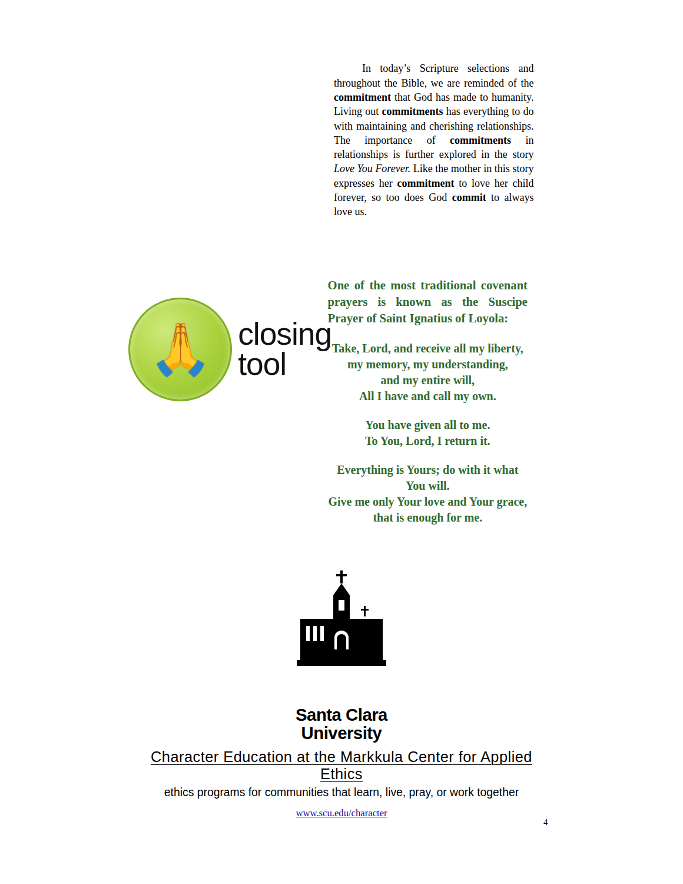In today’s Scripture selections and throughout the Bible, we are reminded of the commitment that God has made to humanity. Living out commitments has everything to do with maintaining and cherishing relationships. The importance of commitments in relationships is further explored in the story Love You Forever. Like the mother in this story expresses her commitment to love her child forever, so too does God commit to always love us.
🙏
closing
tool
One of the most traditional covenant prayers is known as the Suscipe Prayer of Saint Ignatius of Loyola:
Take, Lord, and receive all my liberty,
my memory, my understanding,
and my entire will,
All I have and call my own.
You have given all to me.
To You, Lord, I return it.
Everything is Yours; do with it what You will.
Give me only Your love and Your grace,
that is enough for me.
Santa Clara
University
Character Education at the Markkula Center for Applied Ethics
ethics programs for communities that learn, live, pray, or work together
www.scu.edu/character
4